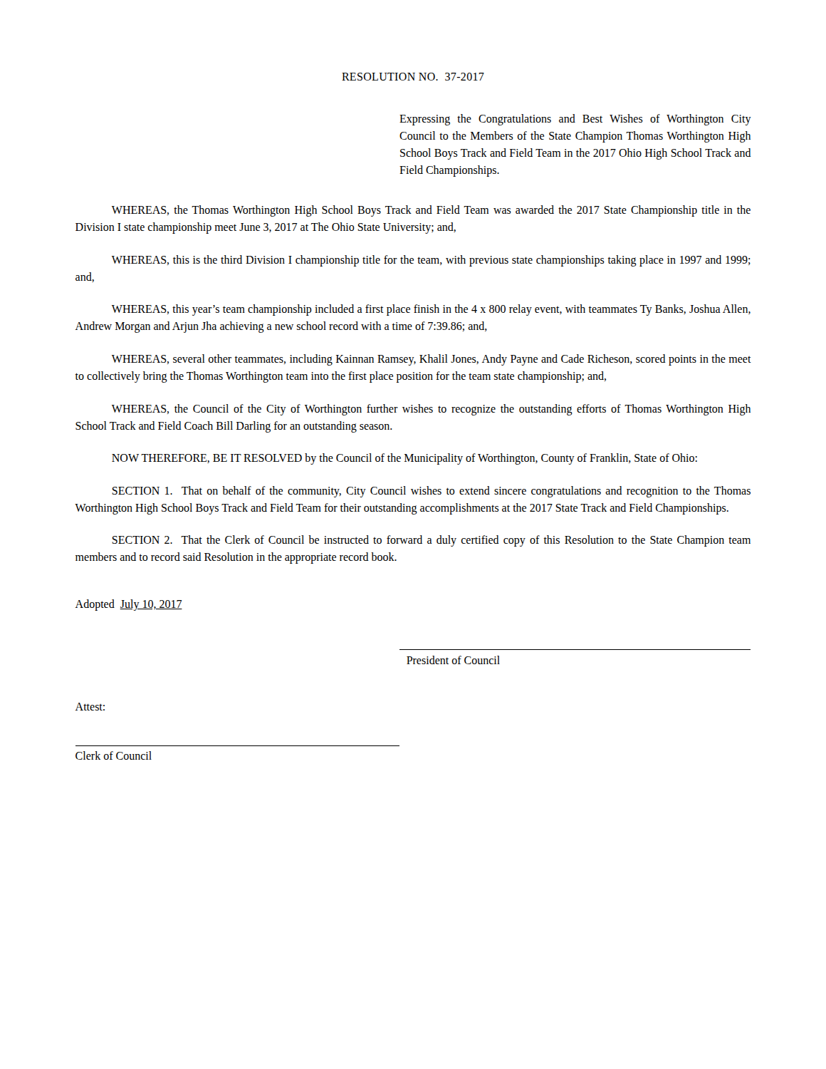RESOLUTION NO. 37-2017
Expressing the Congratulations and Best Wishes of Worthington City Council to the Members of the State Champion Thomas Worthington High School Boys Track and Field Team in the 2017 Ohio High School Track and Field Championships.
WHEREAS, the Thomas Worthington High School Boys Track and Field Team was awarded the 2017 State Championship title in the Division I state championship meet June 3, 2017 at The Ohio State University; and,
WHEREAS, this is the third Division I championship title for the team, with previous state championships taking place in 1997 and 1999; and,
WHEREAS, this year’s team championship included a first place finish in the 4 x 800 relay event, with teammates Ty Banks, Joshua Allen, Andrew Morgan and Arjun Jha achieving a new school record with a time of 7:39.86; and,
WHEREAS, several other teammates, including Kainnan Ramsey, Khalil Jones, Andy Payne and Cade Richeson, scored points in the meet to collectively bring the Thomas Worthington team into the first place position for the team state championship; and,
WHEREAS, the Council of the City of Worthington further wishes to recognize the outstanding efforts of Thomas Worthington High School Track and Field Coach Bill Darling for an outstanding season.
NOW THEREFORE, BE IT RESOLVED by the Council of the Municipality of Worthington, County of Franklin, State of Ohio:
SECTION 1. That on behalf of the community, City Council wishes to extend sincere congratulations and recognition to the Thomas Worthington High School Boys Track and Field Team for their outstanding accomplishments at the 2017 State Track and Field Championships.
SECTION 2. That the Clerk of Council be instructed to forward a duly certified copy of this Resolution to the State Champion team members and to record said Resolution in the appropriate record book.
Adopted July 10, 2017
President of Council
Attest:
Clerk of Council